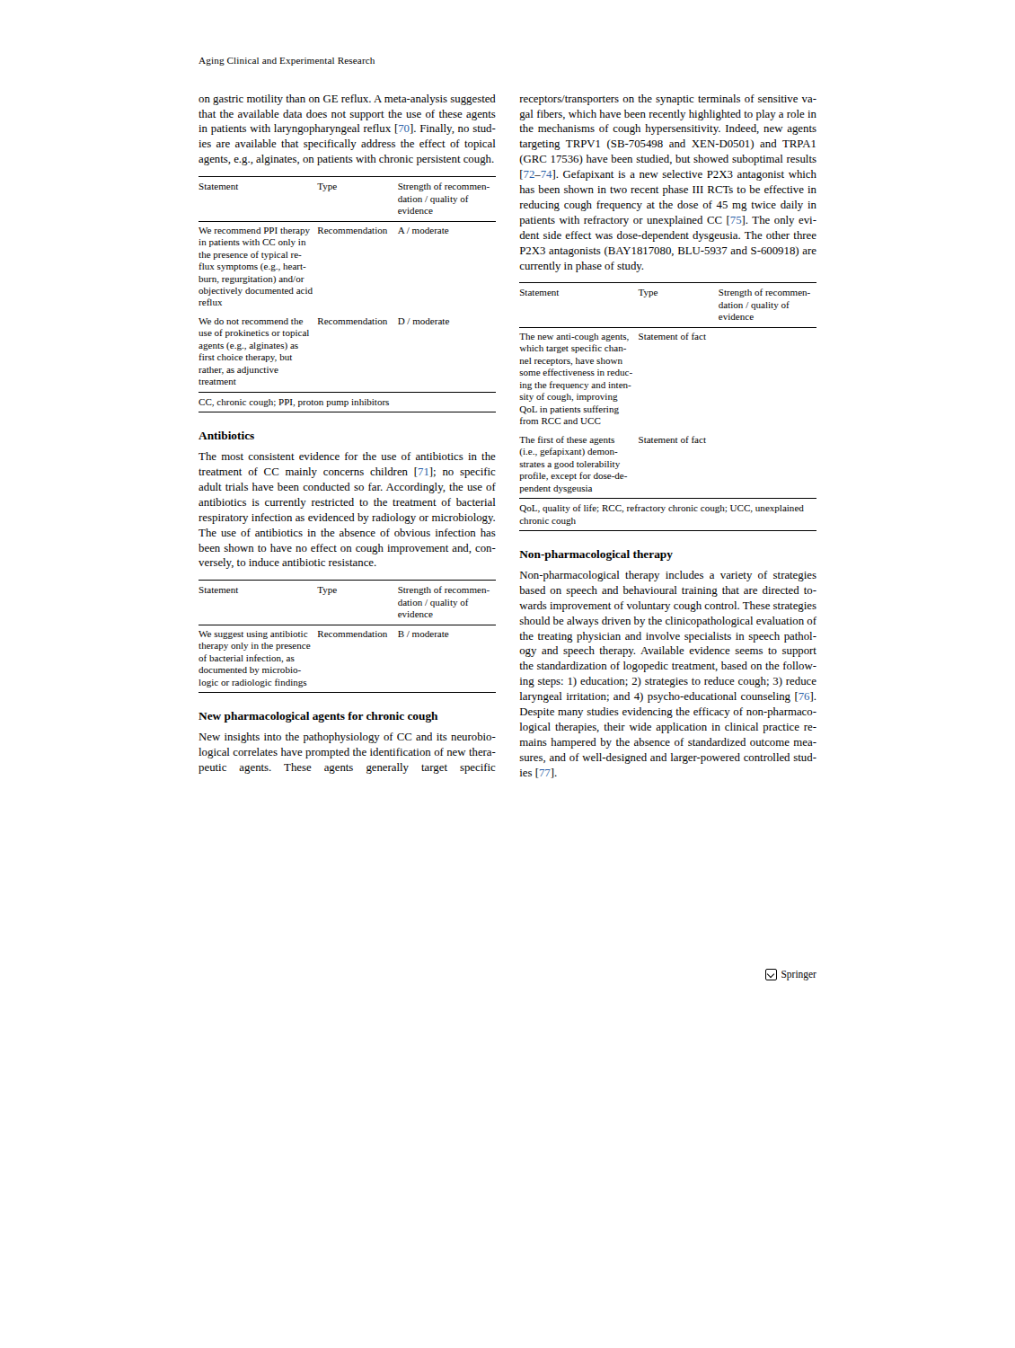Aging Clinical and Experimental Research
on gastric motility than on GE reflux. A meta-analysis suggested that the available data does not support the use of these agents in patients with laryngopharyngeal reflux [70]. Finally, no studies are available that specifically address the effect of topical agents, e.g., alginates, on patients with chronic persistent cough.
| Statement | Type | Strength of recommendation / quality of evidence |
| --- | --- | --- |
| We recommend PPI therapy in patients with CC only in the presence of typical reflux symptoms (e.g., heartburn, regurgitation) and/or objectively documented acid reflux | Recommendation | A / moderate |
| We do not recommend the use of prokinetics or topical agents (e.g., alginates) as first choice therapy, but rather, as adjunctive treatment | Recommendation | D / moderate |
| CC, chronic cough; PPI, proton pump inhibitors |
Antibiotics
The most consistent evidence for the use of antibiotics in the treatment of CC mainly concerns children [71]; no specific adult trials have been conducted so far. Accordingly, the use of antibiotics is currently restricted to the treatment of bacterial respiratory infection as evidenced by radiology or microbiology. The use of antibiotics in the absence of obvious infection has been shown to have no effect on cough improvement and, conversely, to induce antibiotic resistance.
| Statement | Type | Strength of recommendation / quality of evidence |
| --- | --- | --- |
| We suggest using antibiotic therapy only in the presence of bacterial infection, as documented by microbiologic or radiologic findings | Recommendation | B / moderate |
New pharmacological agents for chronic cough
New insights into the pathophysiology of CC and its neurobiological correlates have prompted the identification of new therapeutic agents. These agents generally target specific receptors/transporters on the synaptic terminals of sensitive vagal fibers, which have been recently highlighted to play a role in the mechanisms of cough hypersensitivity. Indeed, new agents targeting TRPV1 (SB-705498 and XEN-D0501) and TRPA1 (GRC 17536) have been studied, but showed suboptimal results [72–74]. Gefapixant is a new selective P2X3 antagonist which has been shown in two recent phase III RCTs to be effective in reducing cough frequency at the dose of 45 mg twice daily in patients with refractory or unexplained CC [75]. The only evident side effect was dose-dependent dysgeusia. The other three P2X3 antagonists (BAY1817080, BLU-5937 and S-600918) are currently in phase of study.
| Statement | Type | Strength of recommendation / quality of evidence |
| --- | --- | --- |
| The new anti-cough agents, which target specific channel receptors, have shown some effectiveness in reducing the frequency and intensity of cough, improving QoL in patients suffering from RCC and UCC | Statement of fact | |
| The first of these agents (i.e., gefapixant) demonstrates a good tolerability profile, except for dose-dependent dysgeusia | Statement of fact | |
| QoL, quality of life; RCC, refractory chronic cough; UCC, unexplained chronic cough |
Non-pharmacological therapy
Non-pharmacological therapy includes a variety of strategies based on speech and behavioural training that are directed towards improvement of voluntary cough control. These strategies should be always driven by the clinicopathological evaluation of the treating physician and involve specialists in speech pathology and speech therapy. Available evidence seems to support the standardization of logopedic treatment, based on the following steps: 1) education; 2) strategies to reduce cough; 3) reduce laryngeal irritation; and 4) psycho-educational counseling [76]. Despite many studies evidencing the efficacy of non-pharmacological therapies, their wide application in clinical practice remains hampered by the absence of standardized outcome measures, and of well-designed and larger-powered controlled studies [77].
Springer